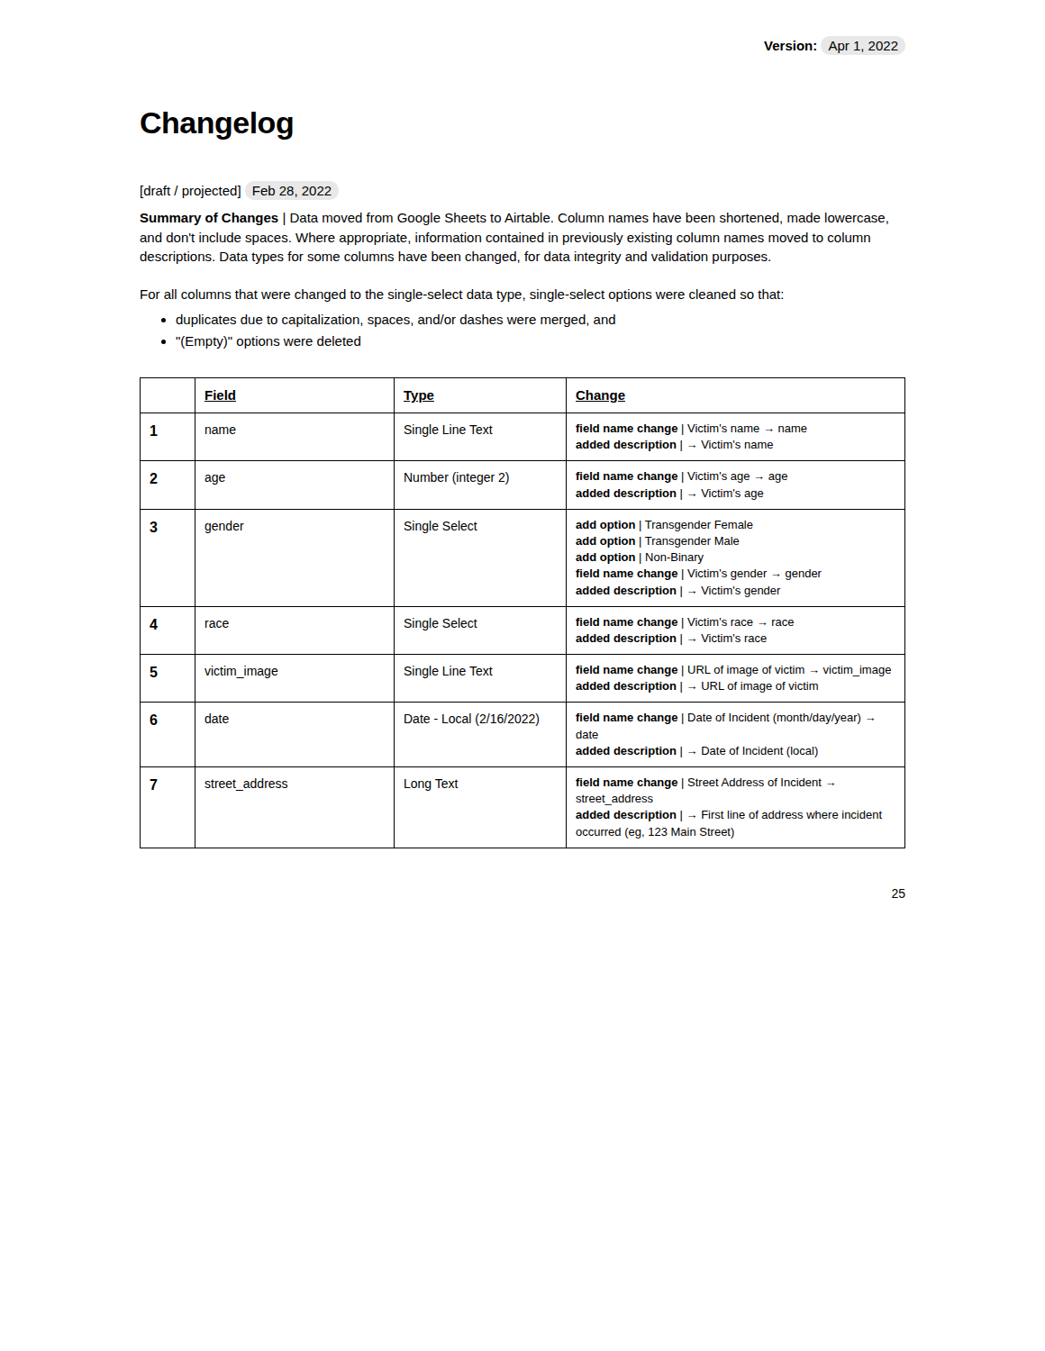Version: Apr 1, 2022
Changelog
[draft / projected] Feb 28, 2022
Summary of Changes | Data moved from Google Sheets to Airtable. Column names have been shortened, made lowercase, and don't include spaces. Where appropriate, information contained in previously existing column names moved to column descriptions. Data types for some columns have been changed, for data integrity and validation purposes.
For all columns that were changed to the single-select data type, single-select options were cleaned so that:
duplicates due to capitalization, spaces, and/or dashes were merged, and
"(Empty)" options were deleted
| | Field | Type | Change |
| --- | --- | --- | --- |
| 1 | name | Single Line Text | field name change / Victim's name → name added description / → Victim's name |
| 2 | age | Number (integer 2) | field name change / Victim's age → age added description / → Victim's age |
| 3 | gender | Single Select | add option / Transgender Female add option / Transgender Male add option / Non-Binary field name change / Victim's gender → gender added description / → Victim's gender |
| 4 | race | Single Select | field name change / Victim's race → race added description / → Victim's race |
| 5 | victim_image | Single Line Text | field name change / URL of image of victim → victim_image added description / → URL of image of victim |
| 6 | date | Date - Local (2/16/2022) | field name change / Date of Incident (month/day/year) → date added description / → Date of Incident (local) |
| 7 | street_address | Long Text | field name change / Street Address of Incident → street_address added description / → First line of address where incident occurred (eg, 123 Main Street) |
25